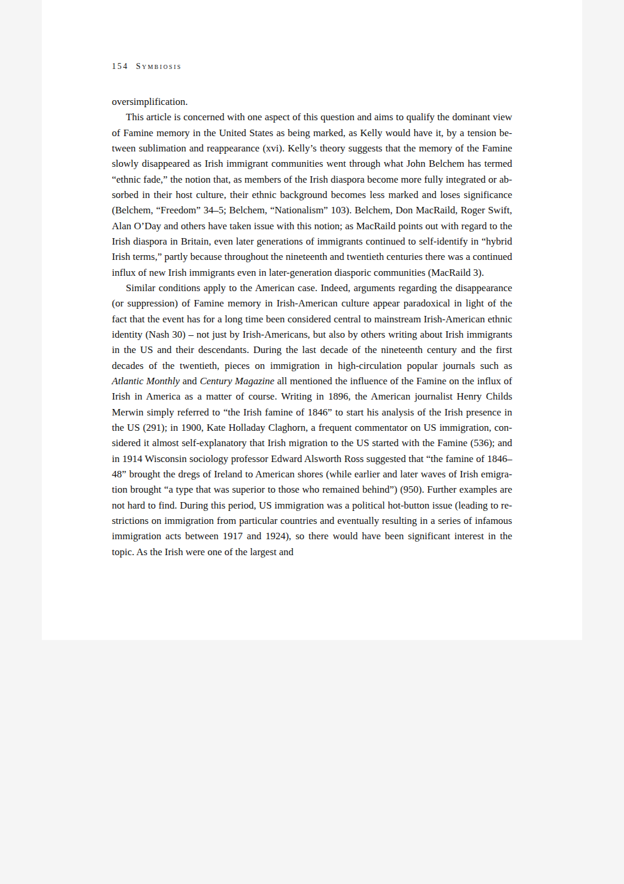154 Symbiosis
oversimplification.
This article is concerned with one aspect of this question and aims to qualify the dominant view of Famine memory in the United States as being marked, as Kelly would have it, by a tension between sublimation and reappearance (xvi). Kelly’s theory suggests that the memory of the Famine slowly disappeared as Irish immigrant communities went through what John Belchem has termed “ethnic fade,” the notion that, as members of the Irish diaspora become more fully integrated or absorbed in their host culture, their ethnic background becomes less marked and loses significance (Belchem, “Freedom” 34–5; Belchem, “Nationalism” 103). Belchem, Don MacRaild, Roger Swift, Alan O’Day and others have taken issue with this notion; as MacRaild points out with regard to the Irish diaspora in Britain, even later generations of immigrants continued to self-identify in “hybrid Irish terms,” partly because throughout the nineteenth and twentieth centuries there was a continued influx of new Irish immigrants even in later-generation diasporic communities (MacRaild 3).
Similar conditions apply to the American case. Indeed, arguments regarding the disappearance (or suppression) of Famine memory in Irish-American culture appear paradoxical in light of the fact that the event has for a long time been considered central to mainstream Irish-American ethnic identity (Nash 30) – not just by Irish-Americans, but also by others writing about Irish immigrants in the US and their descendants. During the last decade of the nineteenth century and the first decades of the twentieth, pieces on immigration in high-circulation popular journals such as Atlantic Monthly and Century Magazine all mentioned the influence of the Famine on the influx of Irish in America as a matter of course. Writing in 1896, the American journalist Henry Childs Merwin simply referred to “the Irish famine of 1846” to start his analysis of the Irish presence in the US (291); in 1900, Kate Holladay Claghorn, a frequent commentator on US immigration, considered it almost self-explanatory that Irish migration to the US started with the Famine (536); and in 1914 Wisconsin sociology professor Edward Alsworth Ross suggested that “the famine of 1846–48” brought the dregs of Ireland to American shores (while earlier and later waves of Irish emigration brought “a type that was superior to those who remained behind”) (950). Further examples are not hard to find. During this period, US immigration was a political hot-button issue (leading to restrictions on immigration from particular countries and eventually resulting in a series of infamous immigration acts between 1917 and 1924), so there would have been significant interest in the topic. As the Irish were one of the largest and